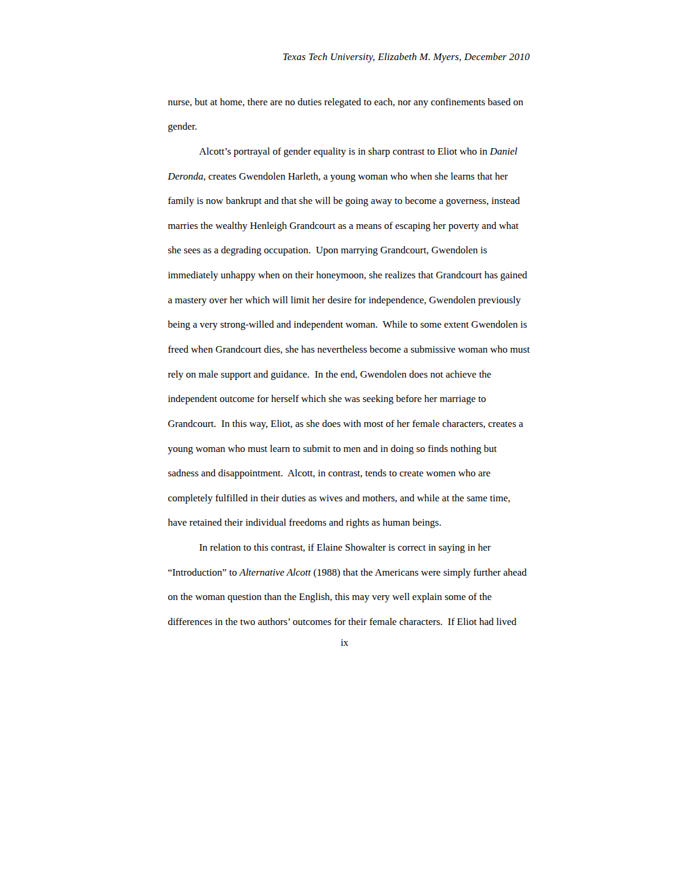Texas Tech University, Elizabeth M. Myers, December 2010
nurse, but at home, there are no duties relegated to each, nor any confinements based on gender.
Alcott’s portrayal of gender equality is in sharp contrast to Eliot who in Daniel Deronda, creates Gwendolen Harleth, a young woman who when she learns that her family is now bankrupt and that she will be going away to become a governess, instead marries the wealthy Henleigh Grandcourt as a means of escaping her poverty and what she sees as a degrading occupation. Upon marrying Grandcourt, Gwendolen is immediately unhappy when on their honeymoon, she realizes that Grandcourt has gained a mastery over her which will limit her desire for independence, Gwendolen previously being a very strong-willed and independent woman. While to some extent Gwendolen is freed when Grandcourt dies, she has nevertheless become a submissive woman who must rely on male support and guidance. In the end, Gwendolen does not achieve the independent outcome for herself which she was seeking before her marriage to Grandcourt. In this way, Eliot, as she does with most of her female characters, creates a young woman who must learn to submit to men and in doing so finds nothing but sadness and disappointment. Alcott, in contrast, tends to create women who are completely fulfilled in their duties as wives and mothers, and while at the same time, have retained their individual freedoms and rights as human beings.
In relation to this contrast, if Elaine Showalter is correct in saying in her “Introduction” to Alternative Alcott (1988) that the Americans were simply further ahead on the woman question than the English, this may very well explain some of the differences in the two authors’ outcomes for their female characters. If Eliot had lived
ix